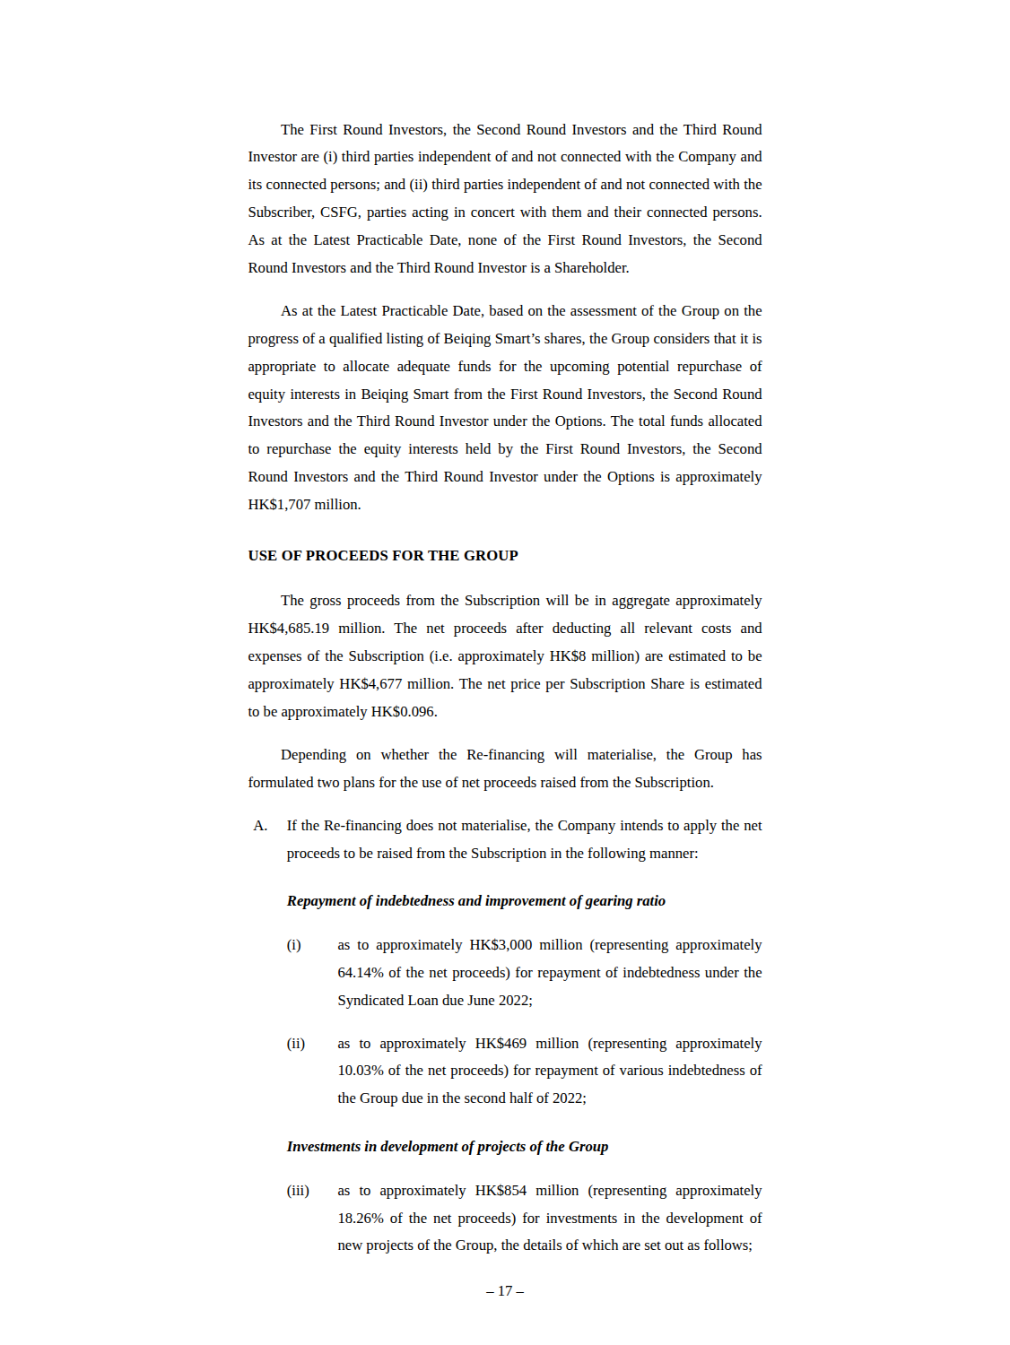The First Round Investors, the Second Round Investors and the Third Round Investor are (i) third parties independent of and not connected with the Company and its connected persons; and (ii) third parties independent of and not connected with the Subscriber, CSFG, parties acting in concert with them and their connected persons. As at the Latest Practicable Date, none of the First Round Investors, the Second Round Investors and the Third Round Investor is a Shareholder.
As at the Latest Practicable Date, based on the assessment of the Group on the progress of a qualified listing of Beiqing Smart’s shares, the Group considers that it is appropriate to allocate adequate funds for the upcoming potential repurchase of equity interests in Beiqing Smart from the First Round Investors, the Second Round Investors and the Third Round Investor under the Options. The total funds allocated to repurchase the equity interests held by the First Round Investors, the Second Round Investors and the Third Round Investor under the Options is approximately HK$1,707 million.
Use of Proceeds for the Group
The gross proceeds from the Subscription will be in aggregate approximately HK$4,685.19 million. The net proceeds after deducting all relevant costs and expenses of the Subscription (i.e. approximately HK$8 million) are estimated to be approximately HK$4,677 million. The net price per Subscription Share is estimated to be approximately HK$0.096.
Depending on whether the Re-financing will materialise, the Group has formulated two plans for the use of net proceeds raised from the Subscription.
A. If the Re-financing does not materialise, the Company intends to apply the net proceeds to be raised from the Subscription in the following manner:
Repayment of indebtedness and improvement of gearing ratio
(i) as to approximately HK$3,000 million (representing approximately 64.14% of the net proceeds) for repayment of indebtedness under the Syndicated Loan due June 2022;
(ii) as to approximately HK$469 million (representing approximately 10.03% of the net proceeds) for repayment of various indebtedness of the Group due in the second half of 2022;
Investments in development of projects of the Group
(iii) as to approximately HK$854 million (representing approximately 18.26% of the net proceeds) for investments in the development of new projects of the Group, the details of which are set out as follows;
– 17 –